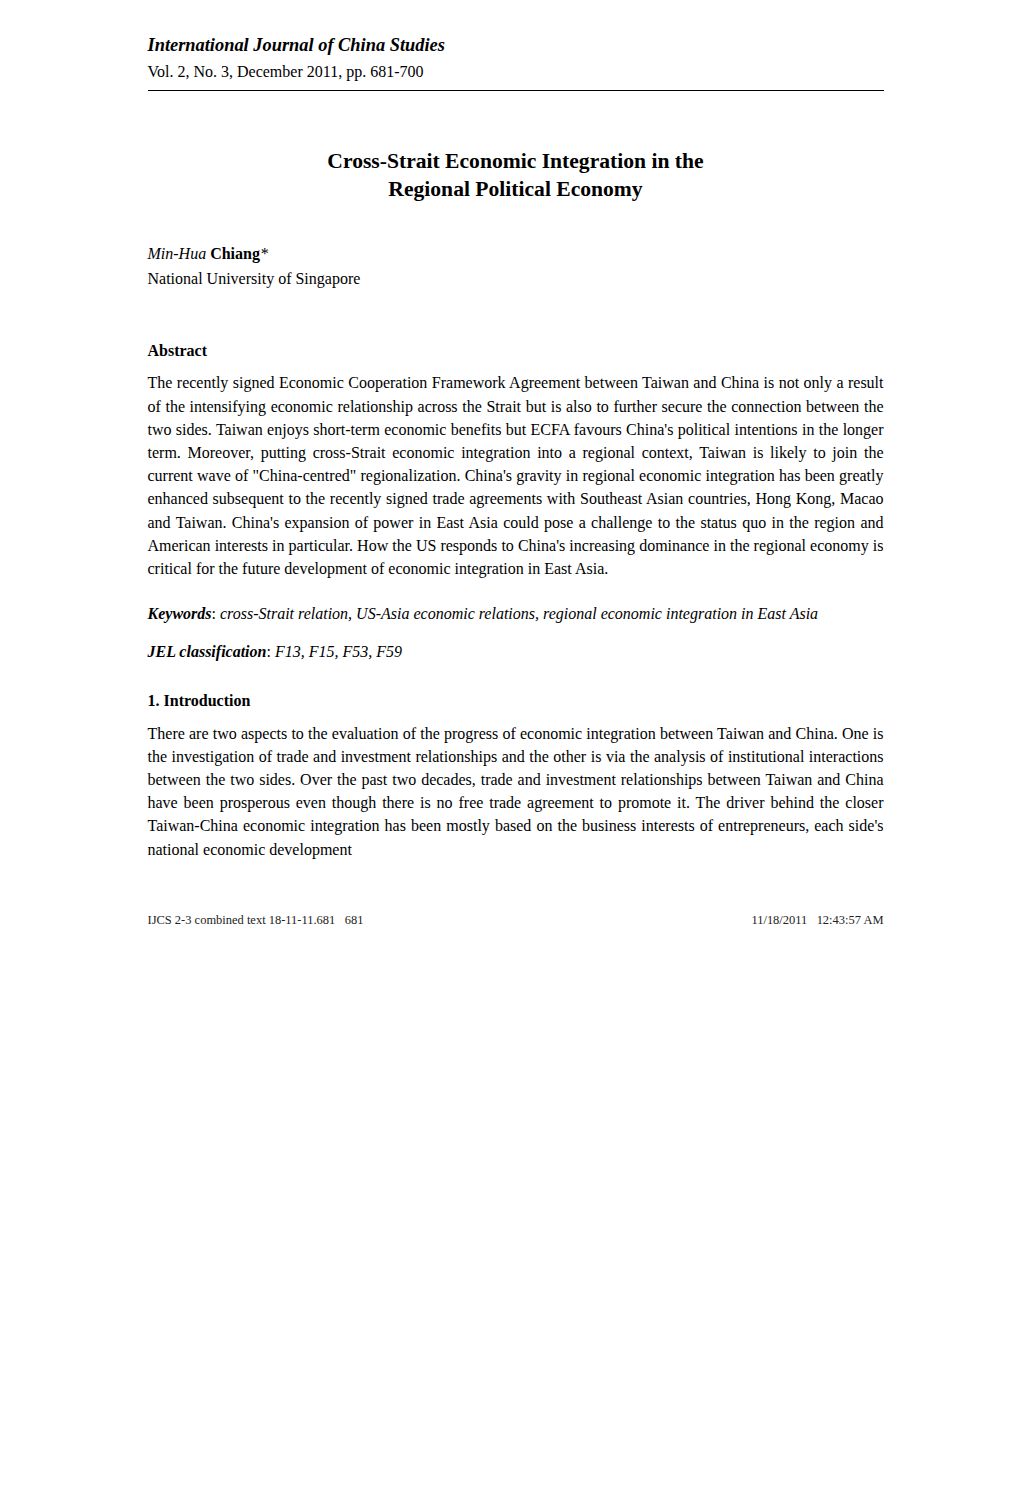International Journal of China Studies
Vol. 2, No. 3, December 2011, pp. 681-700
Cross-Strait Economic Integration in the
Regional Political Economy
Min-Hua Chiang*
National University of Singapore
Abstract
The recently signed Economic Cooperation Framework Agreement between Taiwan and China is not only a result of the intensifying economic relationship across the Strait but is also to further secure the connection between the two sides. Taiwan enjoys short-term economic benefits but ECFA favours China's political intentions in the longer term. Moreover, putting cross-Strait economic integration into a regional context, Taiwan is likely to join the current wave of "China-centred" regionalization. China's gravity in regional economic integration has been greatly enhanced subsequent to the recently signed trade agreements with Southeast Asian countries, Hong Kong, Macao and Taiwan. China's expansion of power in East Asia could pose a challenge to the status quo in the region and American interests in particular. How the US responds to China's increasing dominance in the regional economy is critical for the future development of economic integration in East Asia.
Keywords: cross-Strait relation, US-Asia economic relations, regional economic integration in East Asia
JEL classification: F13, F15, F53, F59
1. Introduction
There are two aspects to the evaluation of the progress of economic integration between Taiwan and China. One is the investigation of trade and investment relationships and the other is via the analysis of institutional interactions between the two sides. Over the past two decades, trade and investment relationships between Taiwan and China have been prosperous even though there is no free trade agreement to promote it. The driver behind the closer Taiwan-China economic integration has been mostly based on the business interests of entrepreneurs, each side's national economic development
IJCS 2-3 combined text 18-11-11.681 681 11/18/2011 12:43:57 AM